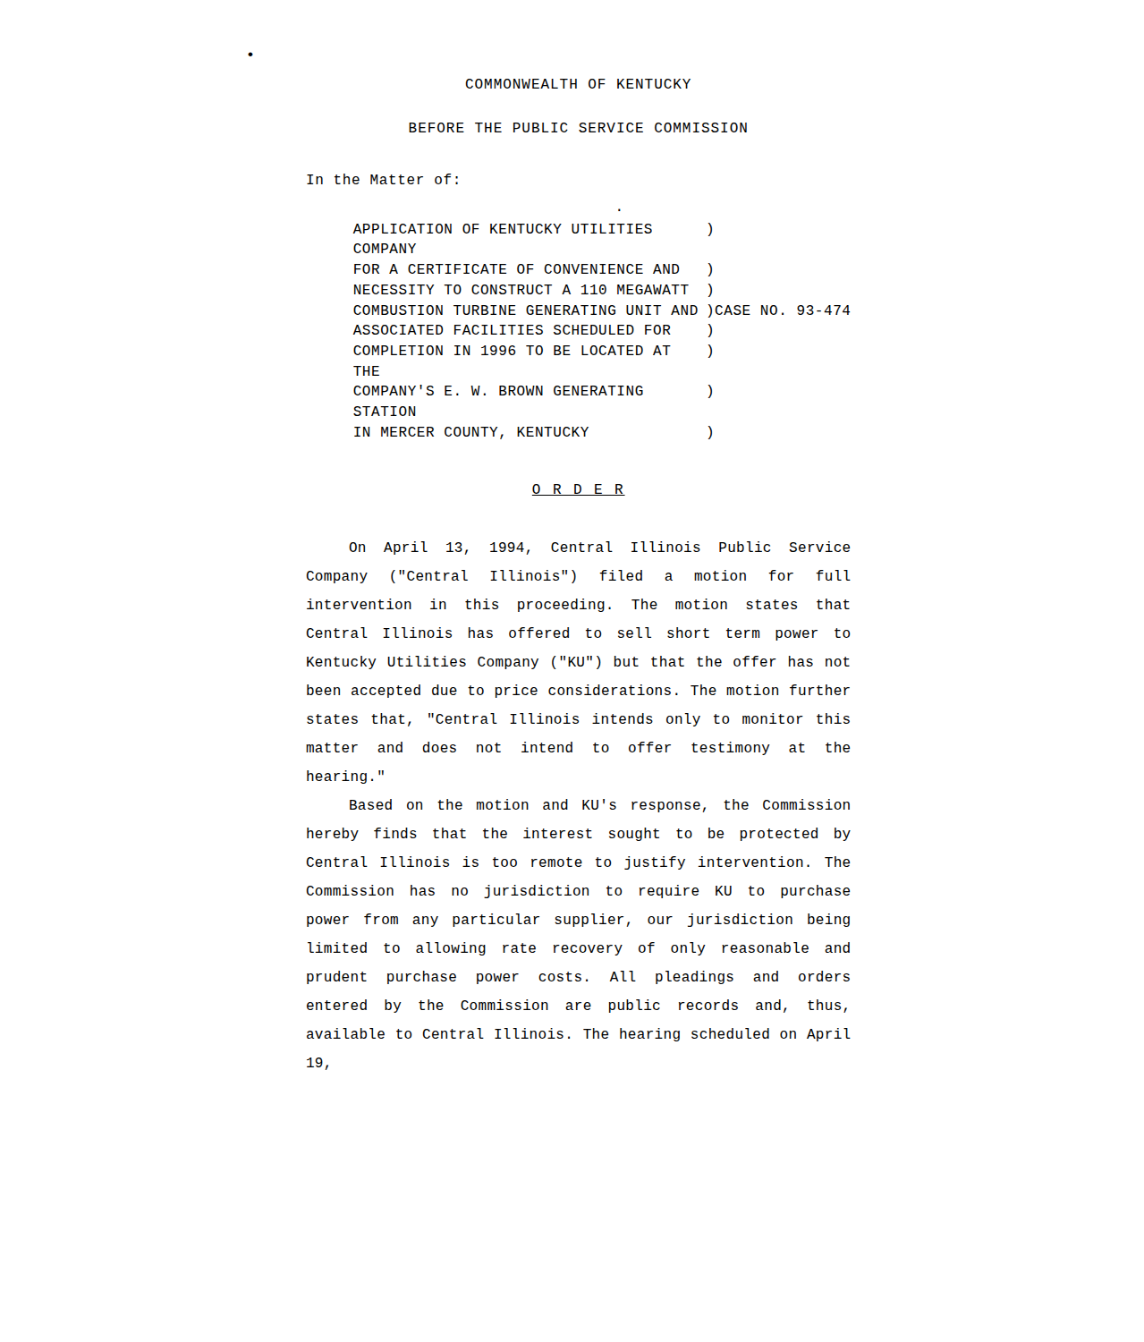•
COMMONWEALTH OF KENTUCKY
BEFORE THE PUBLIC SERVICE COMMISSION
In the Matter of:
.
| APPLICATION OF KENTUCKY UTILITIES COMPANY | ) | |
| FOR A CERTIFICATE OF CONVENIENCE AND | ) | |
| NECESSITY TO CONSTRUCT A 110 MEGAWATT | ) | |
| COMBUSTION TURBINE GENERATING UNIT AND | ) | CASE NO. 93-474 |
| ASSOCIATED FACILITIES SCHEDULED FOR | ) | |
| COMPLETION IN 1996 TO BE LOCATED AT THE | ) | |
| COMPANY'S E. W. BROWN GENERATING STATION | ) | |
| IN MERCER COUNTY, KENTUCKY | ) | |
O R D E R
On April 13, 1994, Central Illinois Public Service Company ("Central Illinois") filed a motion for full intervention in this proceeding. The motion states that Central Illinois has offered to sell short term power to Kentucky Utilities Company ("KU") but that the offer has not been accepted due to price considerations. The motion further states that, "Central Illinois intends only to monitor this matter and does not intend to offer testimony at the hearing."
Based on the motion and KU's response, the Commission hereby finds that the interest sought to be protected by Central Illinois is too remote to justify intervention. The Commission has no jurisdiction to require KU to purchase power from any particular supplier, our jurisdiction being limited to allowing rate recovery of only reasonable and prudent purchase power costs. All pleadings and orders entered by the Commission are public records and, thus, available to Central Illinois. The hearing scheduled on April 19,